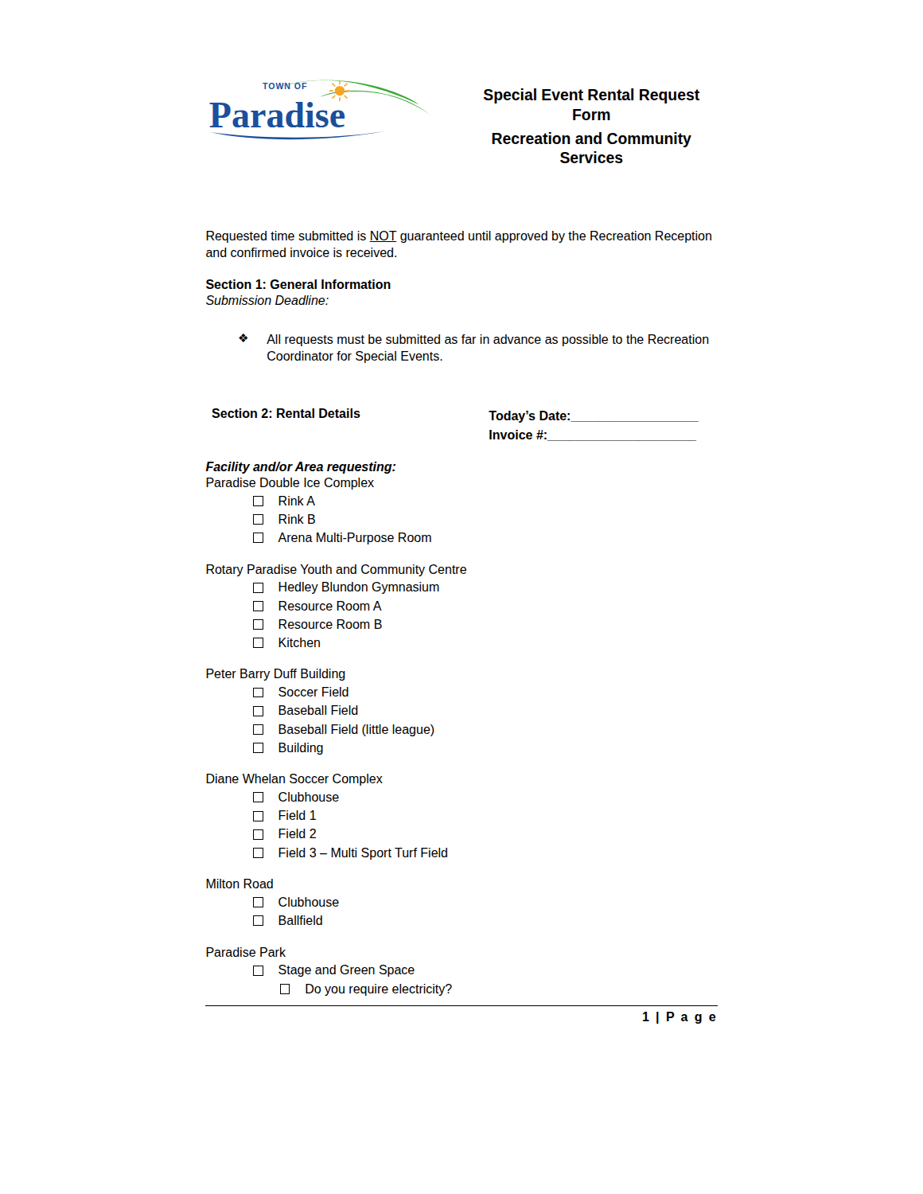TOWN OF Paradise
Special Event Rental Request Form
Recreation and Community Services
Requested time submitted is NOT guaranteed until approved by the Recreation Reception and confirmed invoice is received.
Section 1: General Information
Submission Deadline:
All requests must be submitted as far in advance as possible to the Recreation Coordinator for Special Events.
Section 2: Rental Details
Today’s Date:__________________
Invoice #:_____________________
Facility and/or Area requesting:
Paradise Double Ice Complex
Rink A
Rink B
Arena Multi-Purpose Room
Rotary Paradise Youth and Community Centre
Hedley Blundon Gymnasium
Resource Room A
Resource Room B
Kitchen
Peter Barry Duff Building
Soccer Field
Baseball Field
Baseball Field (little league)
Building
Diane Whelan Soccer Complex
Clubhouse
Field 1
Field 2
Field 3 – Multi Sport Turf Field
Milton Road
Clubhouse
Ballfield
Paradise Park
Stage and Green Space
Do you require electricity?
1 | P a g e